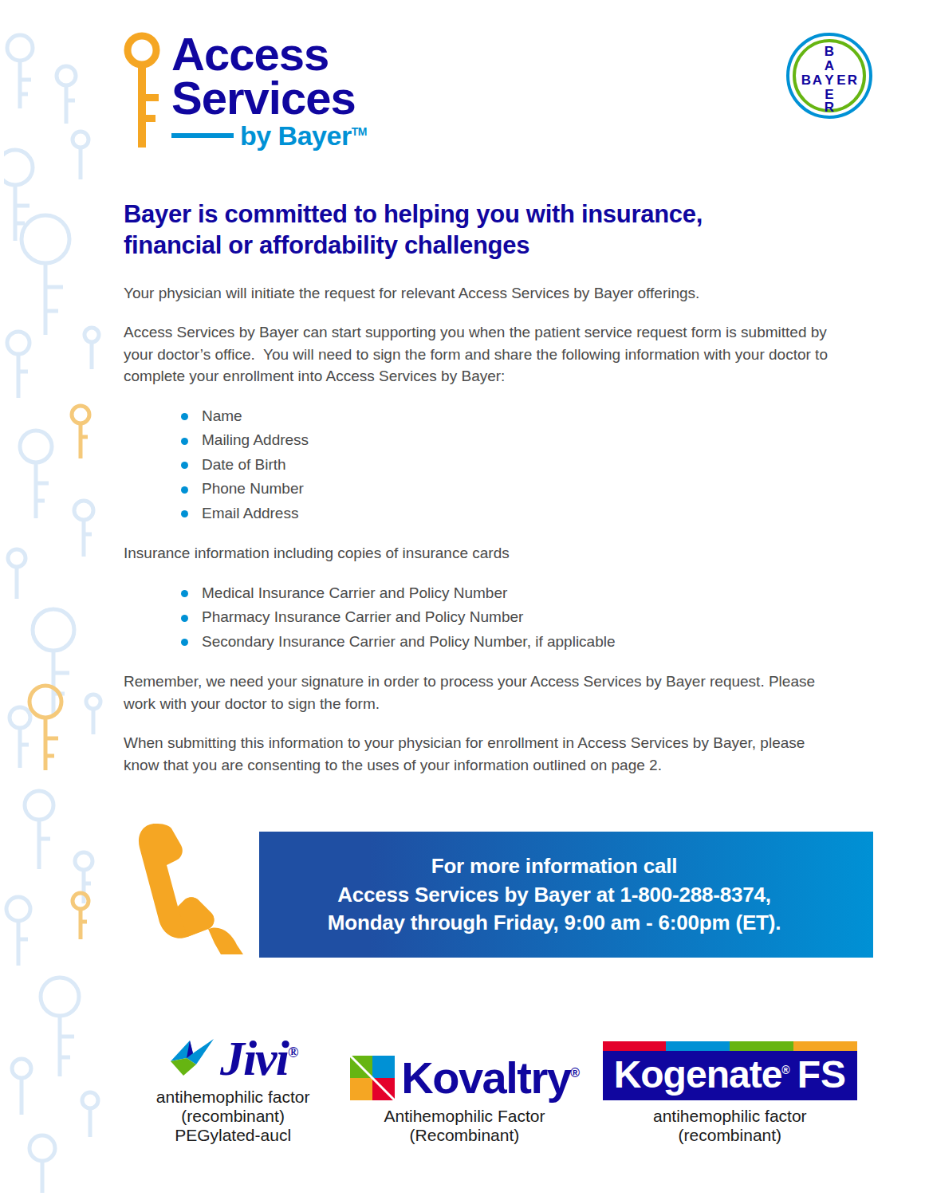Access Services by BayerTM
B A Y E R B A E R
Bayer is committed to helping you with insurance,
financial or affordability challenges
Your physician will initiate the request for relevant Access Services by Bayer offerings.
Access Services by Bayer can start supporting you when the patient service request form is submitted by your doctor’s office. You will need to sign the form and share the following information with your doctor to complete your enrollment into Access Services by Bayer:
Name
Mailing Address
Date of Birth
Phone Number
Email Address
Insurance information including copies of insurance cards
Medical Insurance Carrier and Policy Number
Pharmacy Insurance Carrier and Policy Number
Secondary Insurance Carrier and Policy Number, if applicable
Remember, we need your signature in order to process your Access Services by Bayer request. Please work with your doctor to sign the form.
When submitting this information to your physician for enrollment in Access Services by Bayer, please know that you are consenting to the uses of your information outlined on page 2.
For more information call Access Services by Bayer at 1-800-288-8374, Monday through Friday, 9:00 am - 6:00pm (ET).
Jivi®
antihemophilic factor
(recombinant) PEGylated-aucl
Kovaltry®
Antihemophilic Factor (Recombinant)
Kogenate® FS
antihemophilic factor
(recombinant)